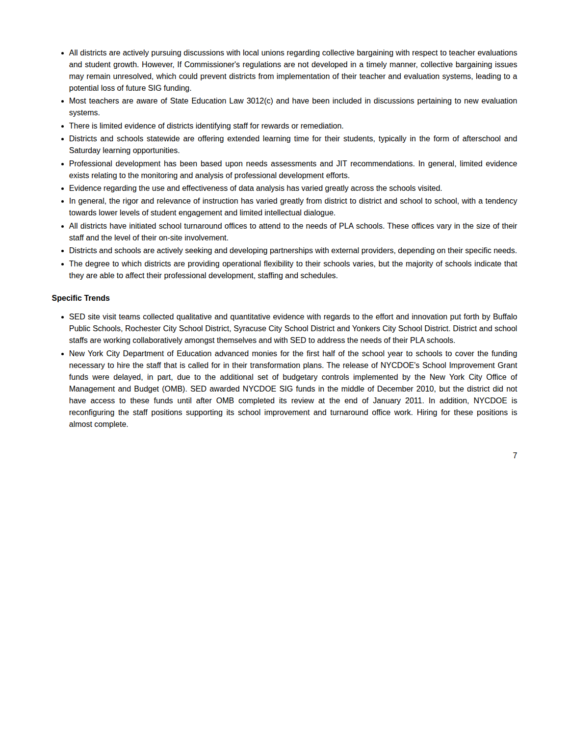All districts are actively pursuing discussions with local unions regarding collective bargaining with respect to teacher evaluations and student growth. However, If Commissioner's regulations are not developed in a timely manner, collective bargaining issues may remain unresolved, which could prevent districts from implementation of their teacher and evaluation systems, leading to a potential loss of future SIG funding.
Most teachers are aware of State Education Law 3012(c) and have been included in discussions pertaining to new evaluation systems.
There is limited evidence of districts identifying staff for rewards or remediation.
Districts and schools statewide are offering extended learning time for their students, typically in the form of afterschool and Saturday learning opportunities.
Professional development has been based upon needs assessments and JIT recommendations. In general, limited evidence exists relating to the monitoring and analysis of professional development efforts.
Evidence regarding the use and effectiveness of data analysis has varied greatly across the schools visited.
In general, the rigor and relevance of instruction has varied greatly from district to district and school to school, with a tendency towards lower levels of student engagement and limited intellectual dialogue.
All districts have initiated school turnaround offices to attend to the needs of PLA schools. These offices vary in the size of their staff and the level of their on-site involvement.
Districts and schools are actively seeking and developing partnerships with external providers, depending on their specific needs.
The degree to which districts are providing operational flexibility to their schools varies, but the majority of schools indicate that they are able to affect their professional development, staffing and schedules.
Specific Trends
SED site visit teams collected qualitative and quantitative evidence with regards to the effort and innovation put forth by Buffalo Public Schools, Rochester City School District, Syracuse City School District and Yonkers City School District. District and school staffs are working collaboratively amongst themselves and with SED to address the needs of their PLA schools.
New York City Department of Education advanced monies for the first half of the school year to schools to cover the funding necessary to hire the staff that is called for in their transformation plans. The release of NYCDOE's School Improvement Grant funds were delayed, in part, due to the additional set of budgetary controls implemented by the New York City Office of Management and Budget (OMB). SED awarded NYCDOE SIG funds in the middle of December 2010, but the district did not have access to these funds until after OMB completed its review at the end of January 2011. In addition, NYCDOE is reconfiguring the staff positions supporting its school improvement and turnaround office work. Hiring for these positions is almost complete.
7